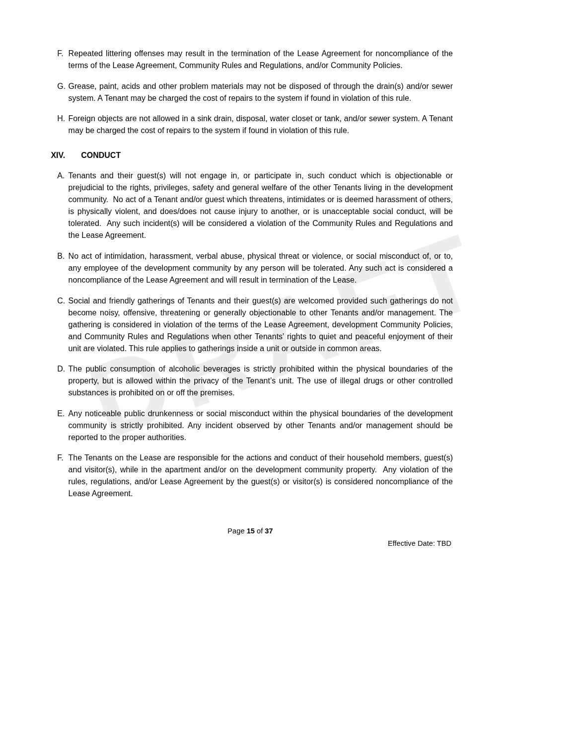DRAFT
F. Repeated littering offenses may result in the termination of the Lease Agreement for noncompliance of the terms of the Lease Agreement, Community Rules and Regulations, and/or Community Policies.
G. Grease, paint, acids and other problem materials may not be disposed of through the drain(s) and/or sewer system. A Tenant may be charged the cost of repairs to the system if found in violation of this rule.
H. Foreign objects are not allowed in a sink drain, disposal, water closet or tank, and/or sewer system. A Tenant may be charged the cost of repairs to the system if found in violation of this rule.
XIV. CONDUCT
A. Tenants and their guest(s) will not engage in, or participate in, such conduct which is objectionable or prejudicial to the rights, privileges, safety and general welfare of the other Tenants living in the development community. No act of a Tenant and/or guest which threatens, intimidates or is deemed harassment of others, is physically violent, and does/does not cause injury to another, or is unacceptable social conduct, will be tolerated. Any such incident(s) will be considered a violation of the Community Rules and Regulations and the Lease Agreement.
B. No act of intimidation, harassment, verbal abuse, physical threat or violence, or social misconduct of, or to, any employee of the development community by any person will be tolerated. Any such act is considered a noncompliance of the Lease Agreement and will result in termination of the Lease.
C. Social and friendly gatherings of Tenants and their guest(s) are welcomed provided such gatherings do not become noisy, offensive, threatening or generally objectionable to other Tenants and/or management. The gathering is considered in violation of the terms of the Lease Agreement, development Community Policies, and Community Rules and Regulations when other Tenants' rights to quiet and peaceful enjoyment of their unit are violated. This rule applies to gatherings inside a unit or outside in common areas.
D. The public consumption of alcoholic beverages is strictly prohibited within the physical boundaries of the property, but is allowed within the privacy of the Tenant’s unit. The use of illegal drugs or other controlled substances is prohibited on or off the premises.
E. Any noticeable public drunkenness or social misconduct within the physical boundaries of the development community is strictly prohibited. Any incident observed by other Tenants and/or management should be reported to the proper authorities.
F. The Tenants on the Lease are responsible for the actions and conduct of their household members, guest(s) and visitor(s), while in the apartment and/or on the development community property. Any violation of the rules, regulations, and/or Lease Agreement by the guest(s) or visitor(s) is considered noncompliance of the Lease Agreement.
Page 15 of 37
Effective Date: TBD